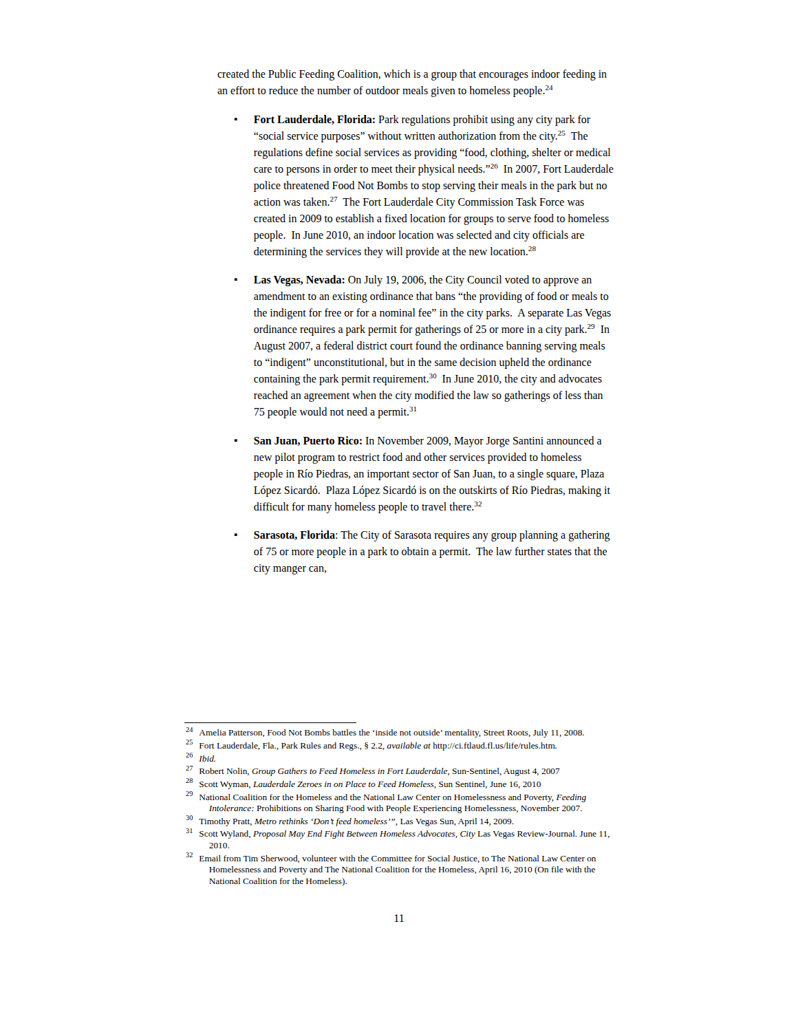created the Public Feeding Coalition, which is a group that encourages indoor feeding in an effort to reduce the number of outdoor meals given to homeless people.24
Fort Lauderdale, Florida: Park regulations prohibit using any city park for “social service purposes” without written authorization from the city.25 The regulations define social services as providing “food, clothing, shelter or medical care to persons in order to meet their physical needs.”26 In 2007, Fort Lauderdale police threatened Food Not Bombs to stop serving their meals in the park but no action was taken.27 The Fort Lauderdale City Commission Task Force was created in 2009 to establish a fixed location for groups to serve food to homeless people. In June 2010, an indoor location was selected and city officials are determining the services they will provide at the new location.28
Las Vegas, Nevada: On July 19, 2006, the City Council voted to approve an amendment to an existing ordinance that bans “the providing of food or meals to the indigent for free or for a nominal fee” in the city parks. A separate Las Vegas ordinance requires a park permit for gatherings of 25 or more in a city park.29 In August 2007, a federal district court found the ordinance banning serving meals to “indigent” unconstitutional, but in the same decision upheld the ordinance containing the park permit requirement.30 In June 2010, the city and advocates reached an agreement when the city modified the law so gatherings of less than 75 people would not need a permit.31
San Juan, Puerto Rico: In November 2009, Mayor Jorge Santini announced a new pilot program to restrict food and other services provided to homeless people in Río Piedras, an important sector of San Juan, to a single square, Plaza López Sicardó. Plaza López Sicardó is on the outskirts of Río Piedras, making it difficult for many homeless people to travel there.32
Sarasota, Florida: The City of Sarasota requires any group planning a gathering of 75 or more people in a park to obtain a permit. The law further states that the city manger can,
Amelia Patterson, Food Not Bombs battles the ‘inside not outside’ mentality, Street Roots, July 11, 2008.
Fort Lauderdale, Fla., Park Rules and Regs., § 2.2, available at http://ci.ftlaud.fl.us/life/rules.htm.
Ibid.
Robert Nolin, Group Gathers to Feed Homeless in Fort Lauderdale, Sun-Sentinel, August 4, 2007
Scott Wyman, Lauderdale Zeroes in on Place to Feed Homeless, Sun Sentinel, June 16, 2010
National Coalition for the Homeless and the National Law Center on Homelessness and Poverty, Feeding Intolerance: Prohibitions on Sharing Food with People Experiencing Homelessness, November 2007.
Timothy Pratt, Metro rethinks ‘Don’t feed homeless’”, Las Vegas Sun, April 14, 2009.
Scott Wyland, Proposal May End Fight Between Homeless Advocates, City Las Vegas Review-Journal. June 11,2010.
Email from Tim Sherwood, volunteer with the Committee for Social Justice, to The National Law Center onHomelessness and Poverty and The National Coalition for the Homeless, April 16, 2010 (On file with the National Coalition for the Homeless).
11